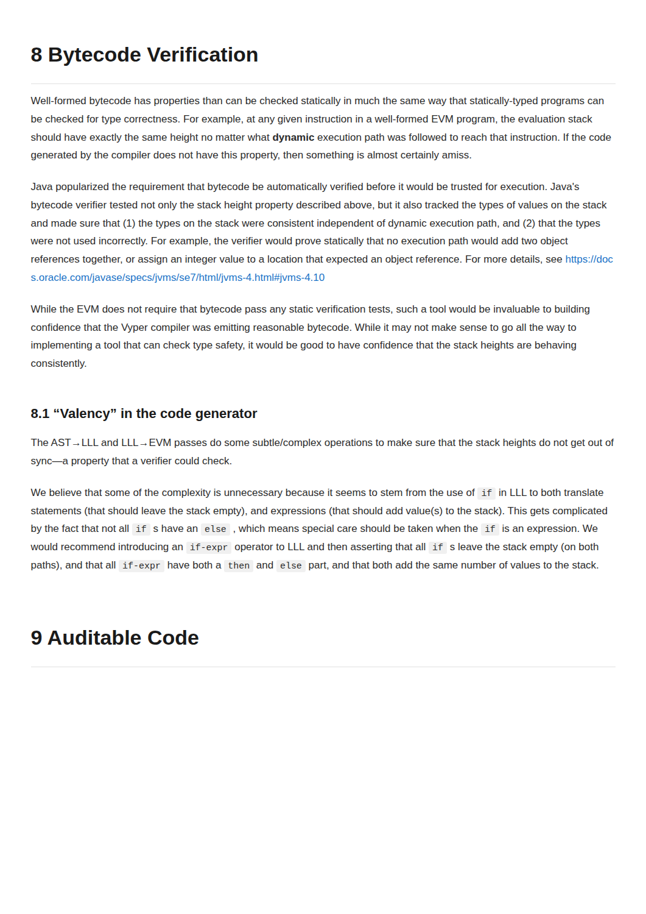8 Bytecode Verification
Well-formed bytecode has properties than can be checked statically in much the same way that statically-typed programs can be checked for type correctness. For example, at any given instruction in a well-formed EVM program, the evaluation stack should have exactly the same height no matter what dynamic execution path was followed to reach that instruction. If the code generated by the compiler does not have this property, then something is almost certainly amiss.
Java popularized the requirement that bytecode be automatically verified before it would be trusted for execution. Java's bytecode verifier tested not only the stack height property described above, but it also tracked the types of values on the stack and made sure that (1) the types on the stack were consistent independent of dynamic execution path, and (2) that the types were not used incorrectly. For example, the verifier would prove statically that no execution path would add two object references together, or assign an integer value to a location that expected an object reference. For more details, see https://docs.oracle.com/javase/specs/jvms/se7/html/jvms-4.html#jvms-4.10
While the EVM does not require that bytecode pass any static verification tests, such a tool would be invaluable to building confidence that the Vyper compiler was emitting reasonable bytecode. While it may not make sense to go all the way to implementing a tool that can check type safety, it would be good to have confidence that the stack heights are behaving consistently.
8.1 “Valency” in the code generator
The AST→LLL and LLL→EVM passes do some subtle/complex operations to make sure that the stack heights do not get out of sync—a property that a verifier could check.
We believe that some of the complexity is unnecessary because it seems to stem from the use of if in LLL to both translate statements (that should leave the stack empty), and expressions (that should add value(s) to the stack). This gets complicated by the fact that not all if s have an else , which means special care should be taken when the if is an expression. We would recommend introducing an if-expr operator to LLL and then asserting that all if s leave the stack empty (on both paths), and that all if-expr have both a then and else part, and that both add the same number of values to the stack.
9 Auditable Code